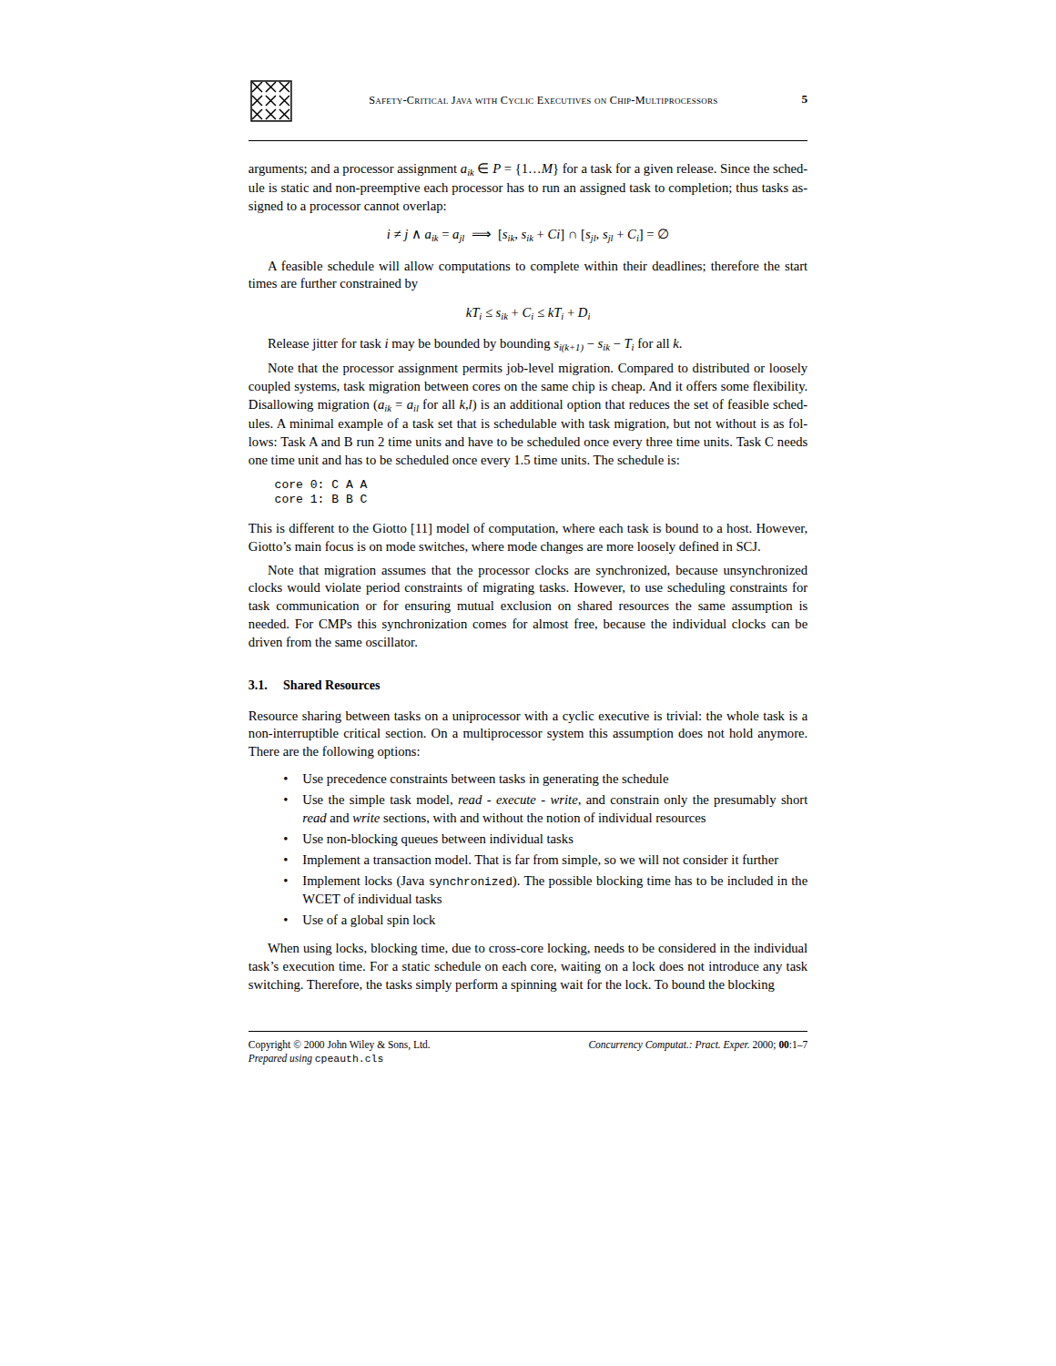Safety-Critical Java with Cyclic Executives on Chip-Multiprocessors
5
arguments; and a processor assignment aik ∈ P = {1…M} for a task for a given release. Since the schedule is static and non-preemptive each processor has to run an assigned task to completion; thus tasks assigned to a processor cannot overlap:
i ≠ j ∧ aik = ajl ⟹ [sik, sik + Ci] ∩ [sjl, sjl + Ci] = ∅
A feasible schedule will allow computations to complete within their deadlines; therefore the start times are further constrained by
kTi ≤ sik + Ci ≤ kTi + Di
Release jitter for task i may be bounded by bounding si(k+1) − sik − Ti for all k.
Note that the processor assignment permits job-level migration. Compared to distributed or loosely coupled systems, task migration between cores on the same chip is cheap. And it offers some flexibility. Disallowing migration (aik = ail for all k,l) is an additional option that reduces the set of feasible schedules. A minimal example of a task set that is schedulable with task migration, but not without is as follows: Task A and B run 2 time units and have to be scheduled once every three time units. Task C needs one time unit and has to be scheduled once every 1.5 time units. The schedule is:
core 0: C A A
core 1: B B C
This is different to the Giotto [11] model of computation, where each task is bound to a host. However, Giotto’s main focus is on mode switches, where mode changes are more loosely defined in SCJ.
Note that migration assumes that the processor clocks are synchronized, because unsynchronized clocks would violate period constraints of migrating tasks. However, to use scheduling constraints for task communication or for ensuring mutual exclusion on shared resources the same assumption is needed. For CMPs this synchronization comes for almost free, because the individual clocks can be driven from the same oscillator.
3.1. Shared Resources
Resource sharing between tasks on a uniprocessor with a cyclic executive is trivial: the whole task is a non-interruptible critical section. On a multiprocessor system this assumption does not hold anymore. There are the following options:
Use precedence constraints between tasks in generating the schedule
Use the simple task model, read - execute - write, and constrain only the presumably short read and write sections, with and without the notion of individual resources
Use non-blocking queues between individual tasks
Implement a transaction model. That is far from simple, so we will not consider it further
Implement locks (Java synchronized). The possible blocking time has to be included in the WCET of individual tasks
Use of a global spin lock
When using locks, blocking time, due to cross-core locking, needs to be considered in the individual task’s execution time. For a static schedule on each core, waiting on a lock does not introduce any task switching. Therefore, the tasks simply perform a spinning wait for the lock. To bound the blocking
Copyright © 2000 John Wiley & Sons, Ltd.
Prepared using cpeauth.cls
Concurrency Computat.: Pract. Exper. 2000; 00:1–7